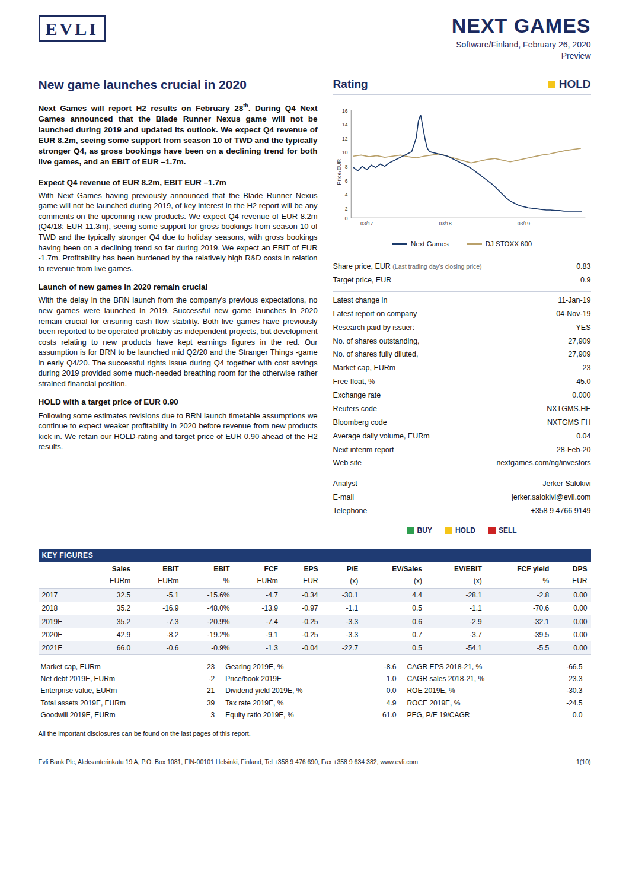EVLI
NEXT GAMES
Software/Finland, February 26, 2020
Preview
New game launches crucial in 2020
Next Games will report H2 results on February 28th. During Q4 Next Games announced that the Blade Runner Nexus game will not be launched during 2019 and updated its outlook. We expect Q4 revenue of EUR 8.2m, seeing some support from season 10 of TWD and the typically stronger Q4, as gross bookings have been on a declining trend for both live games, and an EBIT of EUR –1.7m.
Expect Q4 revenue of EUR 8.2m, EBIT EUR –1.7m
With Next Games having previously announced that the Blade Runner Nexus game will not be launched during 2019, of key interest in the H2 report will be any comments on the upcoming new products. We expect Q4 revenue of EUR 8.2m (Q4/18: EUR 11.3m), seeing some support for gross bookings from season 10 of TWD and the typically stronger Q4 due to holiday seasons, with gross bookings having been on a declining trend so far during 2019. We expect an EBIT of EUR -1.7m. Profitability has been burdened by the relatively high R&D costs in relation to revenue from live games.
Launch of new games in 2020 remain crucial
With the delay in the BRN launch from the company's previous expectations, no new games were launched in 2019. Successful new game launches in 2020 remain crucial for ensuring cash flow stability. Both live games have previously been reported to be operated profitably as independent projects, but development costs relating to new products have kept earnings figures in the red. Our assumption is for BRN to be launched mid Q2/20 and the Stranger Things -game in early Q4/20. The successful rights issue during Q4 together with cost savings during 2019 provided some much-needed breathing room for the otherwise rather strained financial position.
HOLD with a target price of EUR 0.90
Following some estimates revisions due to BRN launch timetable assumptions we continue to expect weaker profitability in 2020 before revenue from new products kick in. We retain our HOLD-rating and target price of EUR 0.90 ahead of the H2 results.
Rating
HOLD
16 14 12 10 8 6 4 2 0 Price/EUR 03/17 03/18 03/19
Next Games
DJ STOXX 600
| Share price, EUR (Last trading day's closing price) | 0.83 |
| Target price, EUR | 0.9 |
| Latest change in | 11-Jan-19 |
| Latest report on company | 04-Nov-19 |
| Research paid by issuer: | YES |
| No. of shares outstanding, | 27,909 |
| No. of shares fully diluted, | 27,909 |
| Market cap, EURm | 23 |
| Free float, % | 45.0 |
| Exchange rate | 0.000 |
| Reuters code | NXTGMS.HE |
| Bloomberg code | NXTGMS FH |
| Average daily volume, EURm | 0.04 |
| Next interim report | 28-Feb-20 |
| Web site | nextgames.com/ng/investors |
| Analyst | Jerker Salokivi |
| E-mail | jerker.salokivi@evli.com |
| Telephone | +358 9 4766 9149 |
BUY
HOLD
SELL
KEY FIGURES
| | Sales | EBIT | EBIT | FCF | EPS | P/E | EV/Sales | EV/EBIT | FCF yield | DPS |
| --- | --- | --- | --- | --- | --- | --- | --- | --- | --- | --- |
| | EURm | EURm | % | EURm | EUR | (x) | (x) | (x) | % | EUR |
| 2017 | 32.5 | -5.1 | -15.6% | -4.7 | -0.34 | -30.1 | 4.4 | -28.1 | -2.8 | 0.00 |
| 2018 | 35.2 | -16.9 | -48.0% | -13.9 | -0.97 | -1.1 | 0.5 | -1.1 | -70.6 | 0.00 |
| 2019E | 35.2 | -7.3 | -20.9% | -7.4 | -0.25 | -3.3 | 0.6 | -2.9 | -32.1 | 0.00 |
| 2020E | 42.9 | -8.2 | -19.2% | -9.1 | -0.25 | -3.3 | 0.7 | -3.7 | -39.5 | 0.00 |
| 2021E | 66.0 | -0.6 | -0.9% | -1.3 | -0.04 | -22.7 | 0.5 | -54.1 | -5.5 | 0.00 |
| Market cap, EURm | 23 | Gearing 2019E, % | -8.6 | CAGR EPS 2018-21, % | -66.5 |
| Net debt 2019E, EURm | -2 | Price/book 2019E | 1.0 | CAGR sales 2018-21, % | 23.3 |
| Enterprise value, EURm | 21 | Dividend yield 2019E, % | 0.0 | ROE 2019E, % | -30.3 |
| Total assets 2019E, EURm | 39 | Tax rate 2019E, % | 4.9 | ROCE 2019E, % | -24.5 |
| Goodwill 2019E, EURm | 3 | Equity ratio 2019E, % | 61.0 | PEG, P/E 19/CAGR | 0.0 |
All the important disclosures can be found on the last pages of this report.
Evli Bank Plc, Aleksanterinkatu 19 A, P.O. Box 1081, FIN-00101 Helsinki, Finland, Tel +358 9 476 690, Fax +358 9 634 382, www.evli.com
1(10)